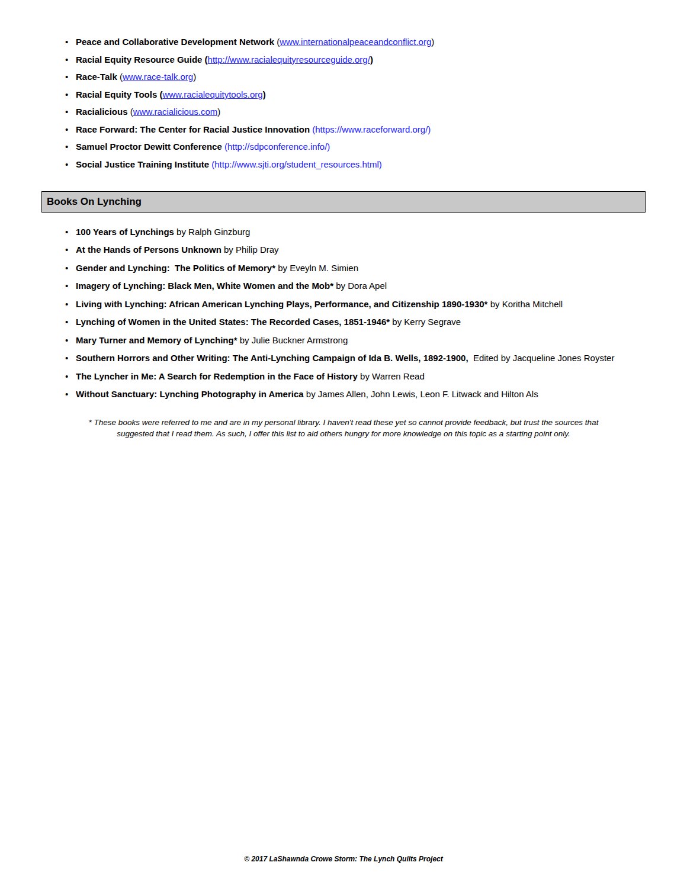Peace and Collaborative Development Network (www.internationalpeaceandconflict.org)
Racial Equity Resource Guide (http://www.racialequityresourceguide.org/)
Race-Talk (www.race-talk.org)
Racial Equity Tools (www.racialequitytools.org)
Racialicious (www.racialicious.com)
Race Forward: The Center for Racial Justice Innovation (https://www.raceforward.org/)
Samuel Proctor Dewitt Conference (http://sdpconference.info/)
Social Justice Training Institute (http://www.sjti.org/student_resources.html)
Books On Lynching
100 Years of Lynchings by Ralph Ginzburg
At the Hands of Persons Unknown by Philip Dray
Gender and Lynching: The Politics of Memory* by Eveyln M. Simien
Imagery of Lynching: Black Men, White Women and the Mob* by Dora Apel
Living with Lynching: African American Lynching Plays, Performance, and Citizenship 1890-1930* by Koritha Mitchell
Lynching of Women in the United States: The Recorded Cases, 1851-1946* by Kerry Segrave
Mary Turner and Memory of Lynching* by Julie Buckner Armstrong
Southern Horrors and Other Writing: The Anti-Lynching Campaign of Ida B. Wells, 1892-1900, Edited by Jacqueline Jones Royster
The Lyncher in Me: A Search for Redemption in the Face of History by Warren Read
Without Sanctuary: Lynching Photography in America by James Allen, John Lewis, Leon F. Litwack and Hilton Als
* These books were referred to me and are in my personal library. I haven't read these yet so cannot provide feedback, but trust the sources that suggested that I read them. As such, I offer this list to aid others hungry for more knowledge on this topic as a starting point only.
© 2017 LaShawnda Crowe Storm: The Lynch Quilts Project